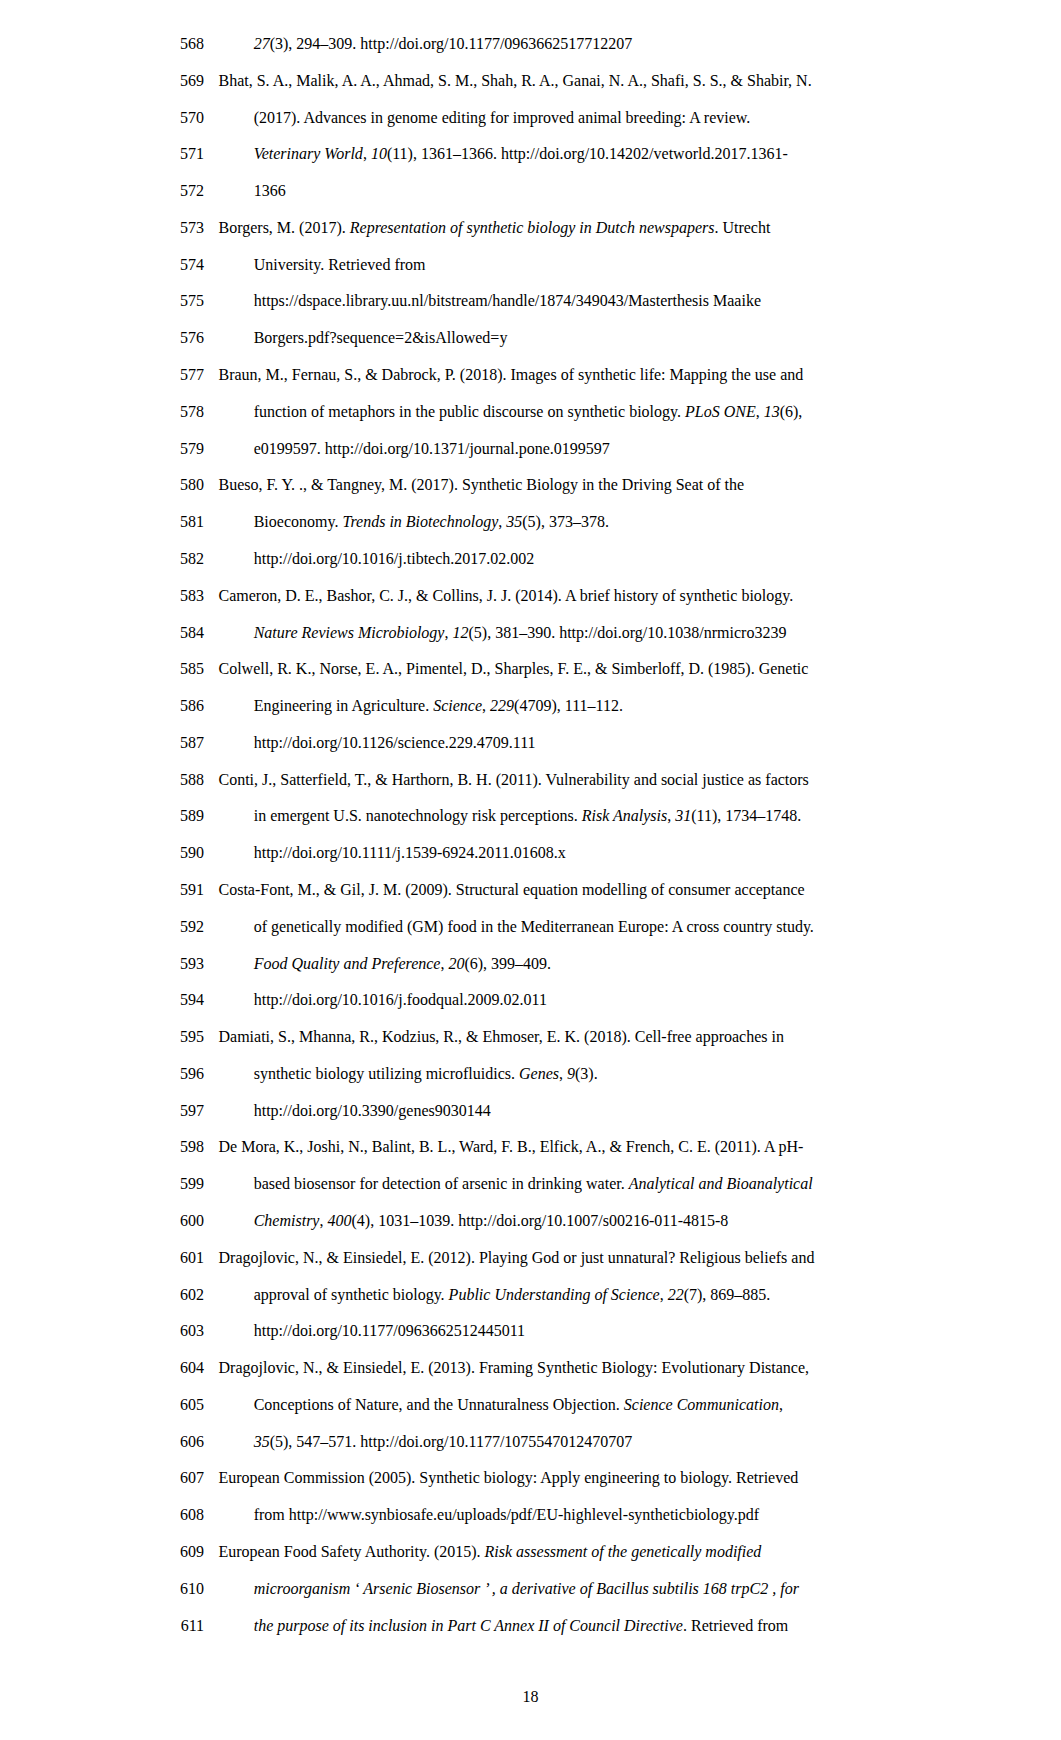27(3), 294–309. http://doi.org/10.1177/0963662517712207
Bhat, S. A., Malik, A. A., Ahmad, S. M., Shah, R. A., Ganai, N. A., Shafi, S. S., & Shabir, N.
(2017). Advances in genome editing for improved animal breeding: A review.
Veterinary World, 10(11), 1361–1366. http://doi.org/10.14202/vetworld.2017.1361-
1366
Borgers, M. (2017). Representation of synthetic biology in Dutch newspapers. Utrecht
University. Retrieved from
https://dspace.library.uu.nl/bitstream/handle/1874/349043/Masterthesis Maaike
Borgers.pdf?sequence=2&isAllowed=y
Braun, M., Fernau, S., & Dabrock, P. (2018). Images of synthetic life: Mapping the use and
function of metaphors in the public discourse on synthetic biology. PLoS ONE, 13(6),
e0199597. http://doi.org/10.1371/journal.pone.0199597
Bueso, F. Y. ., & Tangney, M. (2017). Synthetic Biology in the Driving Seat of the
Bioeconomy. Trends in Biotechnology, 35(5), 373–378.
http://doi.org/10.1016/j.tibtech.2017.02.002
Cameron, D. E., Bashor, C. J., & Collins, J. J. (2014). A brief history of synthetic biology.
Nature Reviews Microbiology, 12(5), 381–390. http://doi.org/10.1038/nrmicro3239
Colwell, R. K., Norse, E. A., Pimentel, D., Sharples, F. E., & Simberloff, D. (1985). Genetic
Engineering in Agriculture. Science, 229(4709), 111–112.
http://doi.org/10.1126/science.229.4709.111
Conti, J., Satterfield, T., & Harthorn, B. H. (2011). Vulnerability and social justice as factors
in emergent U.S. nanotechnology risk perceptions. Risk Analysis, 31(11), 1734–1748.
http://doi.org/10.1111/j.1539-6924.2011.01608.x
Costa-Font, M., & Gil, J. M. (2009). Structural equation modelling of consumer acceptance
of genetically modified (GM) food in the Mediterranean Europe: A cross country study.
Food Quality and Preference, 20(6), 399–409.
http://doi.org/10.1016/j.foodqual.2009.02.011
Damiati, S., Mhanna, R., Kodzius, R., & Ehmoser, E. K. (2018). Cell-free approaches in
synthetic biology utilizing microfluidics. Genes, 9(3).
http://doi.org/10.3390/genes9030144
De Mora, K., Joshi, N., Balint, B. L., Ward, F. B., Elfick, A., & French, C. E. (2011). A pH-
based biosensor for detection of arsenic in drinking water. Analytical and Bioanalytical
Chemistry, 400(4), 1031–1039. http://doi.org/10.1007/s00216-011-4815-8
Dragojlovic, N., & Einsiedel, E. (2012). Playing God or just unnatural? Religious beliefs and
approval of synthetic biology. Public Understanding of Science, 22(7), 869–885.
http://doi.org/10.1177/0963662512445011
Dragojlovic, N., & Einsiedel, E. (2013). Framing Synthetic Biology: Evolutionary Distance,
Conceptions of Nature, and the Unnaturalness Objection. Science Communication,
35(5), 547–571. http://doi.org/10.1177/1075547012470707
European Commission (2005). Synthetic biology: Apply engineering to biology. Retrieved
from http://www.synbiosafe.eu/uploads/pdf/EU-highlevel-syntheticbiology.pdf
European Food Safety Authority. (2015). Risk assessment of the genetically modified
microorganism ‘ Arsenic Biosensor ’ , a derivative of Bacillus subtilis 168 trpC2 , for
the purpose of its inclusion in Part C Annex II of Council Directive. Retrieved from
18